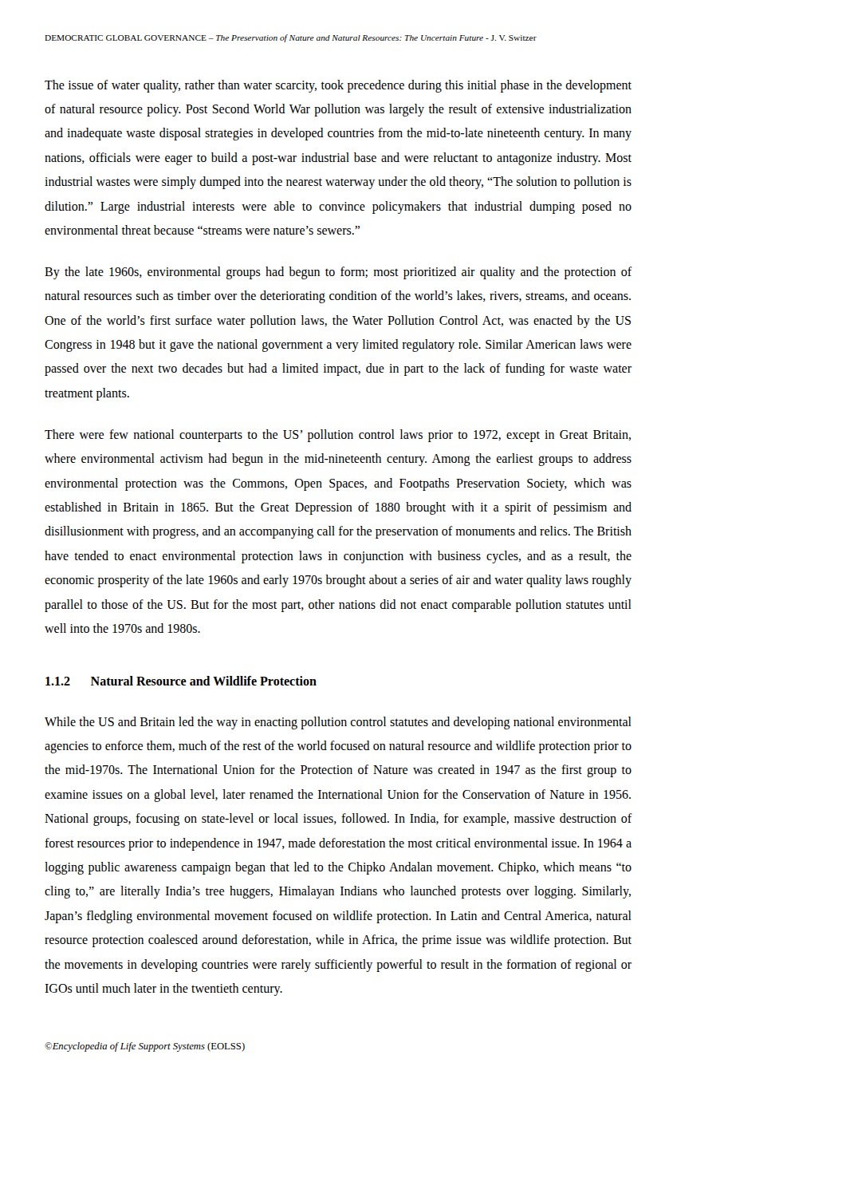DEMOCRATIC GLOBAL GOVERNANCE – The Preservation of Nature and Natural Resources: The Uncertain Future - J. V. Switzer
The issue of water quality, rather than water scarcity, took precedence during this initial phase in the development of natural resource policy. Post Second World War pollution was largely the result of extensive industrialization and inadequate waste disposal strategies in developed countries from the mid-to-late nineteenth century. In many nations, officials were eager to build a post-war industrial base and were reluctant to antagonize industry. Most industrial wastes were simply dumped into the nearest waterway under the old theory, “The solution to pollution is dilution.” Large industrial interests were able to convince policymakers that industrial dumping posed no environmental threat because “streams were nature’s sewers.”
By the late 1960s, environmental groups had begun to form; most prioritized air quality and the protection of natural resources such as timber over the deteriorating condition of the world’s lakes, rivers, streams, and oceans. One of the world’s first surface water pollution laws, the Water Pollution Control Act, was enacted by the US Congress in 1948 but it gave the national government a very limited regulatory role. Similar American laws were passed over the next two decades but had a limited impact, due in part to the lack of funding for waste water treatment plants.
There were few national counterparts to the US’ pollution control laws prior to 1972, except in Great Britain, where environmental activism had begun in the mid-nineteenth century. Among the earliest groups to address environmental protection was the Commons, Open Spaces, and Footpaths Preservation Society, which was established in Britain in 1865. But the Great Depression of 1880 brought with it a spirit of pessimism and disillusionment with progress, and an accompanying call for the preservation of monuments and relics. The British have tended to enact environmental protection laws in conjunction with business cycles, and as a result, the economic prosperity of the late 1960s and early 1970s brought about a series of air and water quality laws roughly parallel to those of the US. But for the most part, other nations did not enact comparable pollution statutes until well into the 1970s and 1980s.
1.1.2 Natural Resource and Wildlife Protection
While the US and Britain led the way in enacting pollution control statutes and developing national environmental agencies to enforce them, much of the rest of the world focused on natural resource and wildlife protection prior to the mid-1970s. The International Union for the Protection of Nature was created in 1947 as the first group to examine issues on a global level, later renamed the International Union for the Conservation of Nature in 1956. National groups, focusing on state-level or local issues, followed. In India, for example, massive destruction of forest resources prior to independence in 1947, made deforestation the most critical environmental issue. In 1964 a logging public awareness campaign began that led to the Chipko Andalan movement. Chipko, which means “to cling to,” are literally India’s tree huggers, Himalayan Indians who launched protests over logging. Similarly, Japan’s fledgling environmental movement focused on wildlife protection. In Latin and Central America, natural resource protection coalesced around deforestation, while in Africa, the prime issue was wildlife protection. But the movements in developing countries were rarely sufficiently powerful to result in the formation of regional or IGOs until much later in the twentieth century.
©Encyclopedia of Life Support Systems (EOLSS)